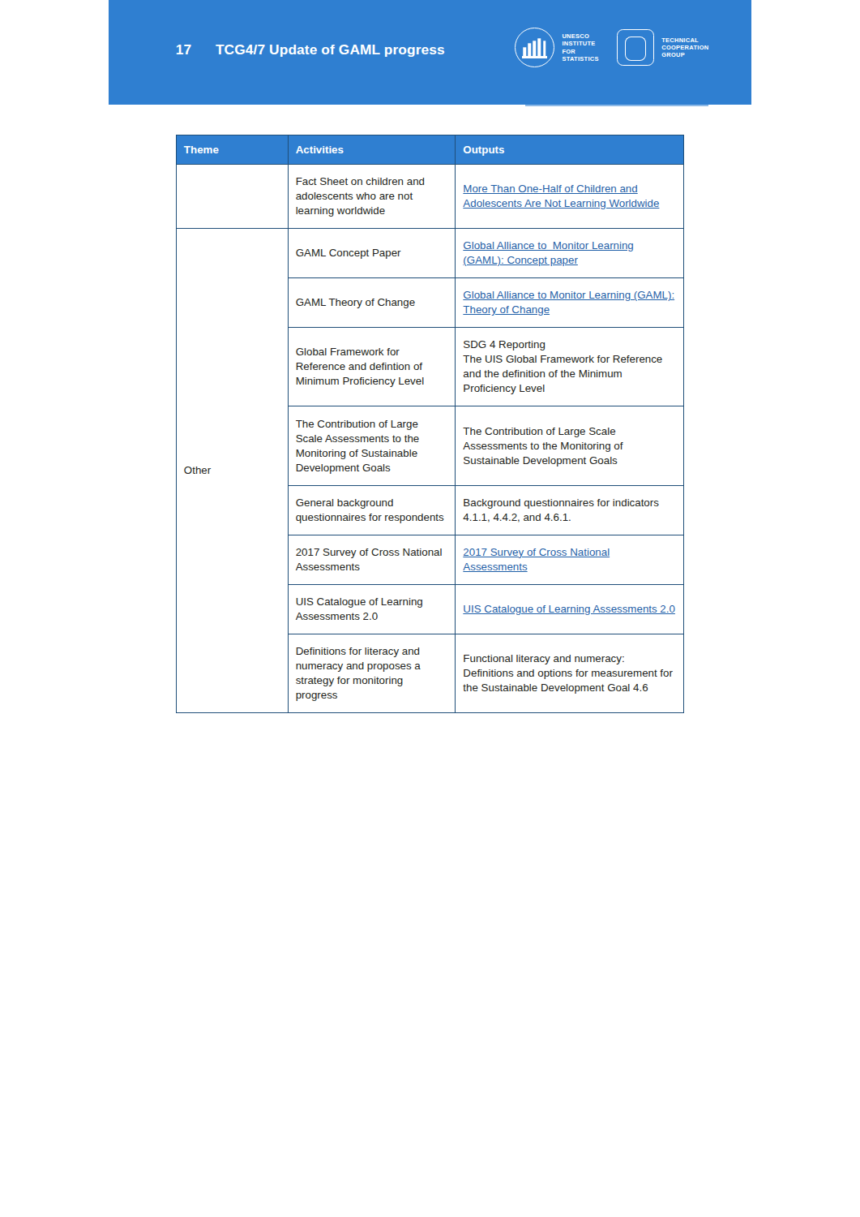17 TCG4/7 Update of GAML progress
UNESCO
INSTITUTE
FOR
STATISTICS
TECHNICAL
COOPERATION
GROUP
| Theme | Activities | Outputs |
| --- | --- | --- |
| | Fact Sheet on children and adolescents who are not learning worldwide | More Than One-Half of Children and Adolescents Are Not Learning Worldwide |
| Other | GAML Concept Paper | Global Alliance to Monitor Learning (GAML): Concept paper |
| GAML Theory of Change | Global Alliance to Monitor Learning (GAML): Theory of Change |
| Global Framework for Reference and defintion of Minimum Proficiency Level | SDG 4 Reporting The UIS Global Framework for Reference and the definition of the Minimum Proficiency Level |
| The Contribution of Large Scale Assessments to the Monitoring of Sustainable Development Goals | The Contribution of Large Scale Assessments to the Monitoring of Sustainable Development Goals |
| General background questionnaires for respondents | Background questionnaires for indicators 4.1.1, 4.4.2, and 4.6.1. |
| 2017 Survey of Cross National Assessments | 2017 Survey of Cross National Assessments |
| UIS Catalogue of Learning Assessments 2.0 | UIS Catalogue of Learning Assessments 2.0 |
| Definitions for literacy and numeracy and proposes a strategy for monitoring progress | Functional literacy and numeracy: Definitions and options for measurement for the Sustainable Development Goal 4.6 |